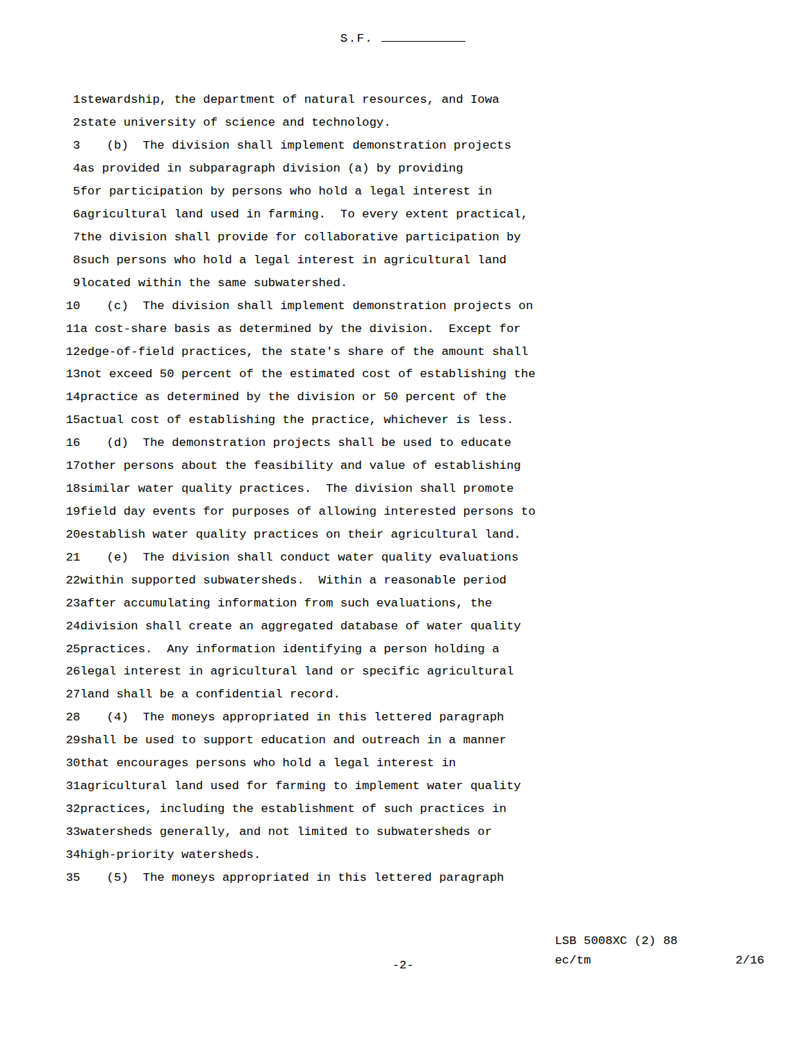S.F.
| 1 | stewardship, the department of natural resources, and Iowa |
| 2 | state university of science and technology. |
| 3 | (b) The division shall implement demonstration projects |
| 4 | as provided in subparagraph division (a) by providing |
| 5 | for participation by persons who hold a legal interest in |
| 6 | agricultural land used in farming. To every extent practical, |
| 7 | the division shall provide for collaborative participation by |
| 8 | such persons who hold a legal interest in agricultural land |
| 9 | located within the same subwatershed. |
| 10 | (c) The division shall implement demonstration projects on |
| 11 | a cost-share basis as determined by the division. Except for |
| 12 | edge-of-field practices, the state's share of the amount shall |
| 13 | not exceed 50 percent of the estimated cost of establishing the |
| 14 | practice as determined by the division or 50 percent of the |
| 15 | actual cost of establishing the practice, whichever is less. |
| 16 | (d) The demonstration projects shall be used to educate |
| 17 | other persons about the feasibility and value of establishing |
| 18 | similar water quality practices. The division shall promote |
| 19 | field day events for purposes of allowing interested persons to |
| 20 | establish water quality practices on their agricultural land. |
| 21 | (e) The division shall conduct water quality evaluations |
| 22 | within supported subwatersheds. Within a reasonable period |
| 23 | after accumulating information from such evaluations, the |
| 24 | division shall create an aggregated database of water quality |
| 25 | practices. Any information identifying a person holding a |
| 26 | legal interest in agricultural land or specific agricultural |
| 27 | land shall be a confidential record. |
| 28 | (4) The moneys appropriated in this lettered paragraph |
| 29 | shall be used to support education and outreach in a manner |
| 30 | that encourages persons who hold a legal interest in |
| 31 | agricultural land used for farming to implement water quality |
| 32 | practices, including the establishment of such practices in |
| 33 | watersheds generally, and not limited to subwatersheds or |
| 34 | high-priority watersheds. |
| 35 | (5) The moneys appropriated in this lettered paragraph |
LSB 5008XC (2) 88 ec/tm 2/16
-2-